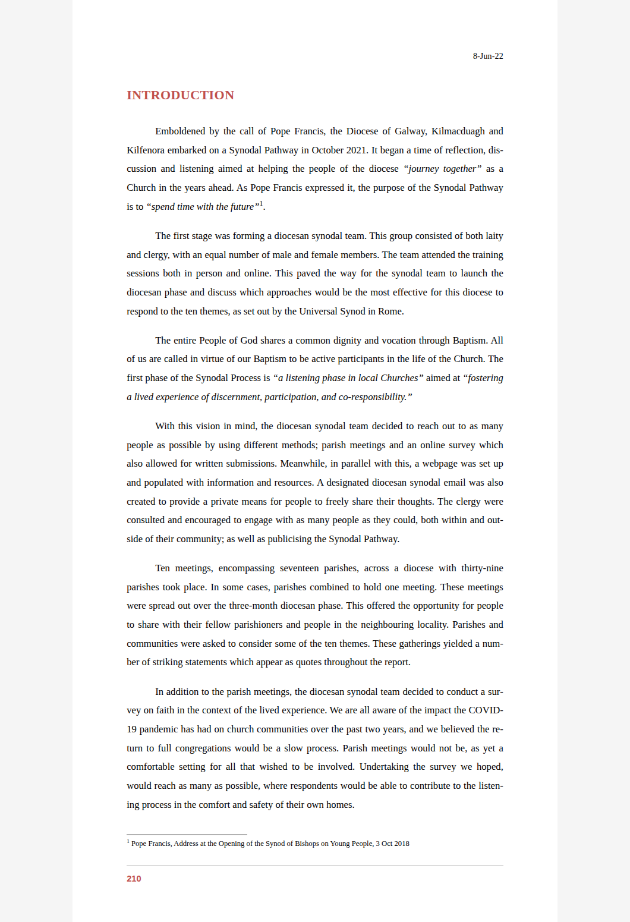8-Jun-22
INTRODUCTION
Emboldened by the call of Pope Francis, the Diocese of Galway, Kilmacduagh and Kilfenora embarked on a Synodal Pathway in October 2021. It began a time of reflection, discussion and listening aimed at helping the people of the diocese “journey together” as a Church in the years ahead. As Pope Francis expressed it, the purpose of the Synodal Pathway is to “spend time with the future”1.
The first stage was forming a diocesan synodal team. This group consisted of both laity and clergy, with an equal number of male and female members. The team attended the training sessions both in person and online. This paved the way for the synodal team to launch the diocesan phase and discuss which approaches would be the most effective for this diocese to respond to the ten themes, as set out by the Universal Synod in Rome.
The entire People of God shares a common dignity and vocation through Baptism. All of us are called in virtue of our Baptism to be active participants in the life of the Church. The first phase of the Synodal Process is “a listening phase in local Churches” aimed at “fostering a lived experience of discernment, participation, and co-responsibility.”
With this vision in mind, the diocesan synodal team decided to reach out to as many people as possible by using different methods; parish meetings and an online survey which also allowed for written submissions. Meanwhile, in parallel with this, a webpage was set up and populated with information and resources. A designated diocesan synodal email was also created to provide a private means for people to freely share their thoughts. The clergy were consulted and encouraged to engage with as many people as they could, both within and outside of their community; as well as publicising the Synodal Pathway.
Ten meetings, encompassing seventeen parishes, across a diocese with thirty-nine parishes took place. In some cases, parishes combined to hold one meeting. These meetings were spread out over the three-month diocesan phase. This offered the opportunity for people to share with their fellow parishioners and people in the neighbouring locality. Parishes and communities were asked to consider some of the ten themes. These gatherings yielded a number of striking statements which appear as quotes throughout the report.
In addition to the parish meetings, the diocesan synodal team decided to conduct a survey on faith in the context of the lived experience. We are all aware of the impact the COVID-19 pandemic has had on church communities over the past two years, and we believed the return to full congregations would be a slow process. Parish meetings would not be, as yet a comfortable setting for all that wished to be involved. Undertaking the survey we hoped, would reach as many as possible, where respondents would be able to contribute to the listening process in the comfort and safety of their own homes.
1 Pope Francis, Address at the Opening of the Synod of Bishops on Young People, 3 Oct 2018
210